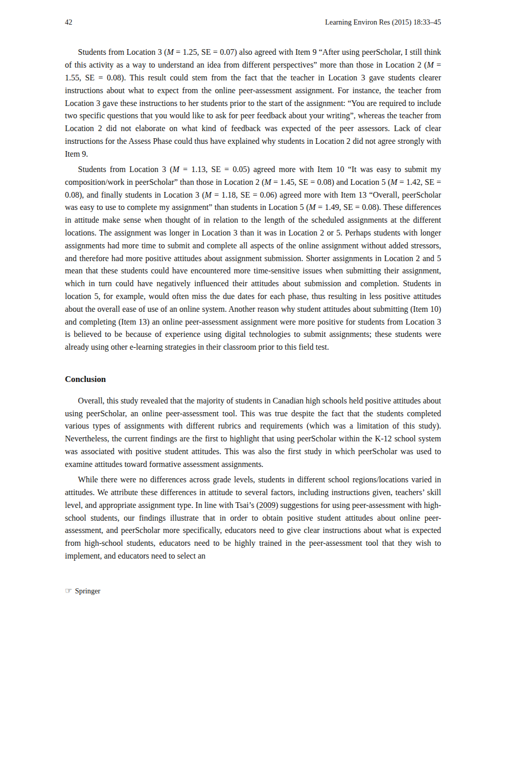42 Learning Environ Res (2015) 18:33–45
Students from Location 3 (M = 1.25, SE = 0.07) also agreed with Item 9 “After using peerScholar, I still think of this activity as a way to understand an idea from different perspectives” more than those in Location 2 (M = 1.55, SE = 0.08). This result could stem from the fact that the teacher in Location 3 gave students clearer instructions about what to expect from the online peer-assessment assignment. For instance, the teacher from Location 3 gave these instructions to her students prior to the start of the assignment: “You are required to include two specific questions that you would like to ask for peer feedback about your writing”, whereas the teacher from Location 2 did not elaborate on what kind of feedback was expected of the peer assessors. Lack of clear instructions for the Assess Phase could thus have explained why students in Location 2 did not agree strongly with Item 9.
Students from Location 3 (M = 1.13, SE = 0.05) agreed more with Item 10 “It was easy to submit my composition/work in peerScholar” than those in Location 2 (M = 1.45, SE = 0.08) and Location 5 (M = 1.42, SE = 0.08), and finally students in Location 3 (M = 1.18, SE = 0.06) agreed more with Item 13 “Overall, peerScholar was easy to use to complete my assignment” than students in Location 5 (M = 1.49, SE = 0.08). These differences in attitude make sense when thought of in relation to the length of the scheduled assignments at the different locations. The assignment was longer in Location 3 than it was in Location 2 or 5. Perhaps students with longer assignments had more time to submit and complete all aspects of the online assignment without added stressors, and therefore had more positive attitudes about assignment submission. Shorter assignments in Location 2 and 5 mean that these students could have encountered more time-sensitive issues when submitting their assignment, which in turn could have negatively influenced their attitudes about submission and completion. Students in location 5, for example, would often miss the due dates for each phase, thus resulting in less positive attitudes about the overall ease of use of an online system. Another reason why student attitudes about submitting (Item 10) and completing (Item 13) an online peer-assessment assignment were more positive for students from Location 3 is believed to be because of experience using digital technologies to submit assignments; these students were already using other e-learning strategies in their classroom prior to this field test.
Conclusion
Overall, this study revealed that the majority of students in Canadian high schools held positive attitudes about using peerScholar, an online peer-assessment tool. This was true despite the fact that the students completed various types of assignments with different rubrics and requirements (which was a limitation of this study). Nevertheless, the current findings are the first to highlight that using peerScholar within the K-12 school system was associated with positive student attitudes. This was also the first study in which peerScholar was used to examine attitudes toward formative assessment assignments.
While there were no differences across grade levels, students in different school regions/locations varied in attitudes. We attribute these differences in attitude to several factors, including instructions given, teachers’ skill level, and appropriate assignment type. In line with Tsai’s (2009) suggestions for using peer-assessment with high-school students, our findings illustrate that in order to obtain positive student attitudes about online peer-assessment, and peerScholar more specifically, educators need to give clear instructions about what is expected from high-school students, educators need to be highly trained in the peer-assessment tool that they wish to implement, and educators need to select an
☞ Springer